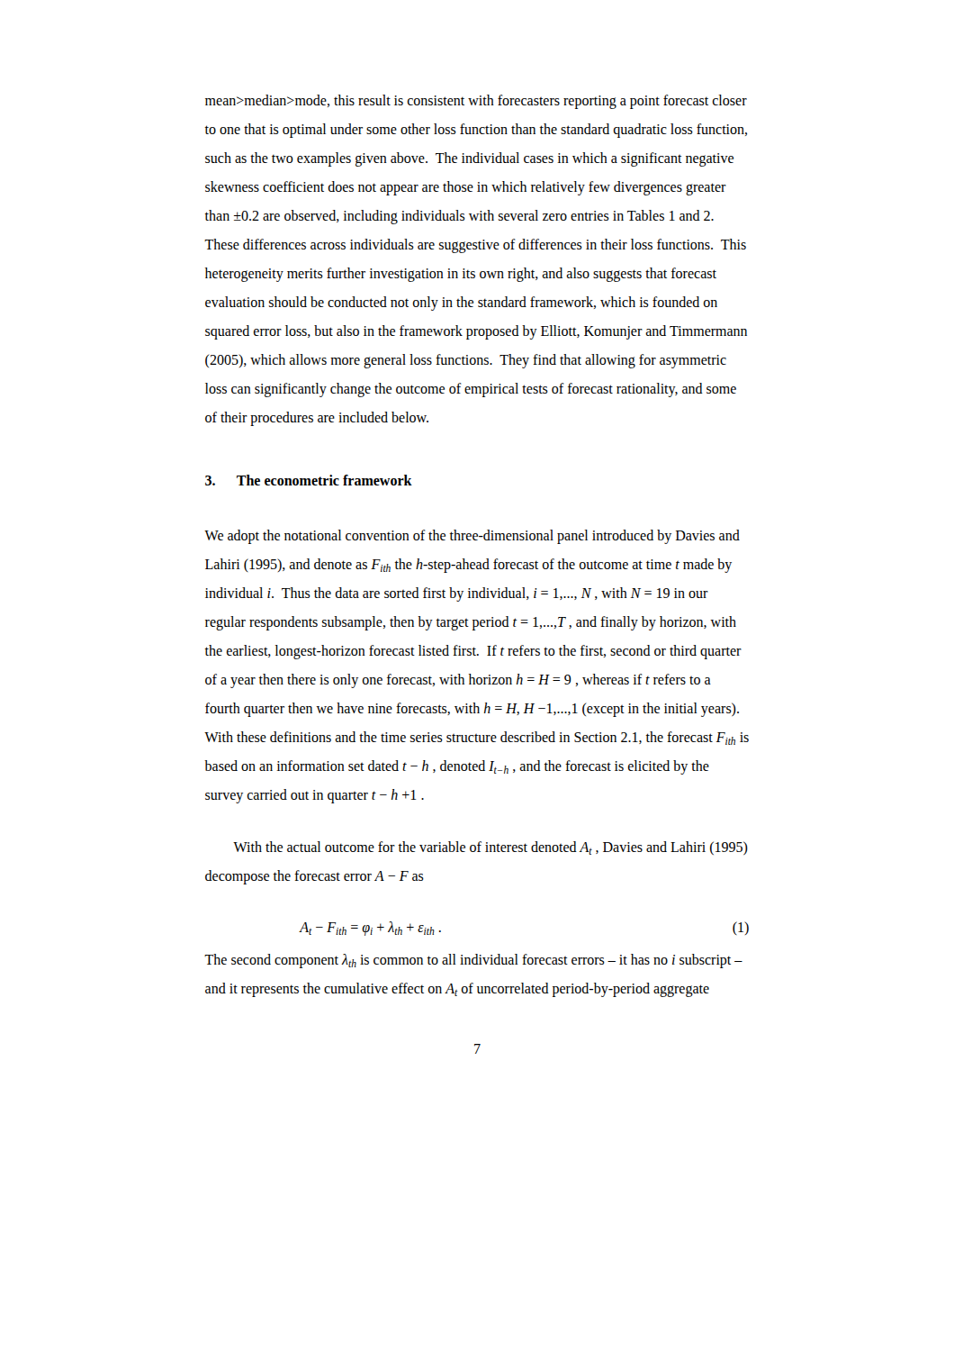mean>median>mode, this result is consistent with forecasters reporting a point forecast closer to one that is optimal under some other loss function than the standard quadratic loss function, such as the two examples given above. The individual cases in which a significant negative skewness coefficient does not appear are those in which relatively few divergences greater than ±0.2 are observed, including individuals with several zero entries in Tables 1 and 2. These differences across individuals are suggestive of differences in their loss functions. This heterogeneity merits further investigation in its own right, and also suggests that forecast evaluation should be conducted not only in the standard framework, which is founded on squared error loss, but also in the framework proposed by Elliott, Komunjer and Timmermann (2005), which allows more general loss functions. They find that allowing for asymmetric loss can significantly change the outcome of empirical tests of forecast rationality, and some of their procedures are included below.
3. The econometric framework
We adopt the notational convention of the three-dimensional panel introduced by Davies and Lahiri (1995), and denote as Fith the h-step-ahead forecast of the outcome at time t made by individual i. Thus the data are sorted first by individual, i = 1,..., N , with N = 19 in our regular respondents subsample, then by target period t = 1,..., T , and finally by horizon, with the earliest, longest-horizon forecast listed first. If t refers to the first, second or third quarter of a year then there is only one forecast, with horizon h = H = 9 , whereas if t refers to a fourth quarter then we have nine forecasts, with h = H, H −1,...,1 (except in the initial years). With these definitions and the time series structure described in Section 2.1, the forecast Fith is based on an information set dated t − h , denoted It−h , and the forecast is elicited by the survey carried out in quarter t − h +1 .
With the actual outcome for the variable of interest denoted At , Davies and Lahiri (1995) decompose the forecast error A − F as
At − Fith = φi + λth + εith . (1)
The second component λth is common to all individual forecast errors – it has no i subscript – and it represents the cumulative effect on At of uncorrelated period-by-period aggregate
7